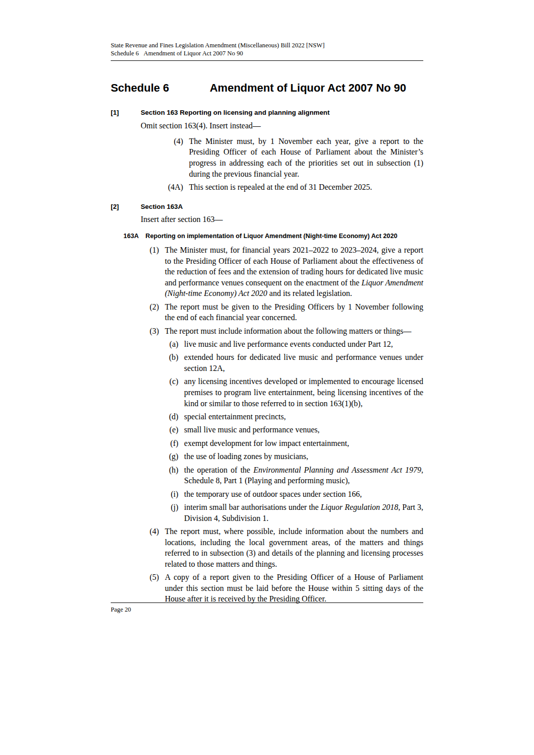State Revenue and Fines Legislation Amendment (Miscellaneous) Bill 2022 [NSW]
Schedule 6 Amendment of Liquor Act 2007 No 90
Schedule 6 Amendment of Liquor Act 2007 No 90
[1] Section 163 Reporting on licensing and planning alignment
Omit section 163(4). Insert instead—
(4) The Minister must, by 1 November each year, give a report to the Presiding Officer of each House of Parliament about the Minister’s progress in addressing each of the priorities set out in subsection (1) during the previous financial year.
(4A) This section is repealed at the end of 31 December 2025.
[2] Section 163A
Insert after section 163—
163A Reporting on implementation of Liquor Amendment (Night-time Economy) Act 2020
(1) The Minister must, for financial years 2021–2022 to 2023–2024, give a report to the Presiding Officer of each House of Parliament about the effectiveness of the reduction of fees and the extension of trading hours for dedicated live music and performance venues consequent on the enactment of the Liquor Amendment (Night-time Economy) Act 2020 and its related legislation.
(2) The report must be given to the Presiding Officers by 1 November following the end of each financial year concerned.
(3) The report must include information about the following matters or things—
(a) live music and live performance events conducted under Part 12,
(b) extended hours for dedicated live music and performance venues under section 12A,
(c) any licensing incentives developed or implemented to encourage licensed premises to program live entertainment, being licensing incentives of the kind or similar to those referred to in section 163(1)(b),
(d) special entertainment precincts,
(e) small live music and performance venues,
(f) exempt development for low impact entertainment,
(g) the use of loading zones by musicians,
(h) the operation of the Environmental Planning and Assessment Act 1979, Schedule 8, Part 1 (Playing and performing music),
(i) the temporary use of outdoor spaces under section 166,
(j) interim small bar authorisations under the Liquor Regulation 2018, Part 3, Division 4, Subdivision 1.
(4) The report must, where possible, include information about the numbers and locations, including the local government areas, of the matters and things referred to in subsection (3) and details of the planning and licensing processes related to those matters and things.
(5) A copy of a report given to the Presiding Officer of a House of Parliament under this section must be laid before the House within 5 sitting days of the House after it is received by the Presiding Officer.
Page 20